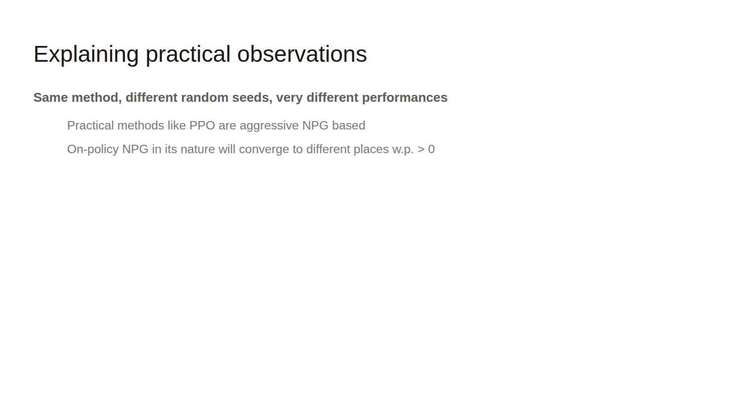Explaining practical observations
Same method, different random seeds, very different performances
Practical methods like PPO are aggressive NPG based
On-policy NPG in its nature will converge to different places w.p. > 0